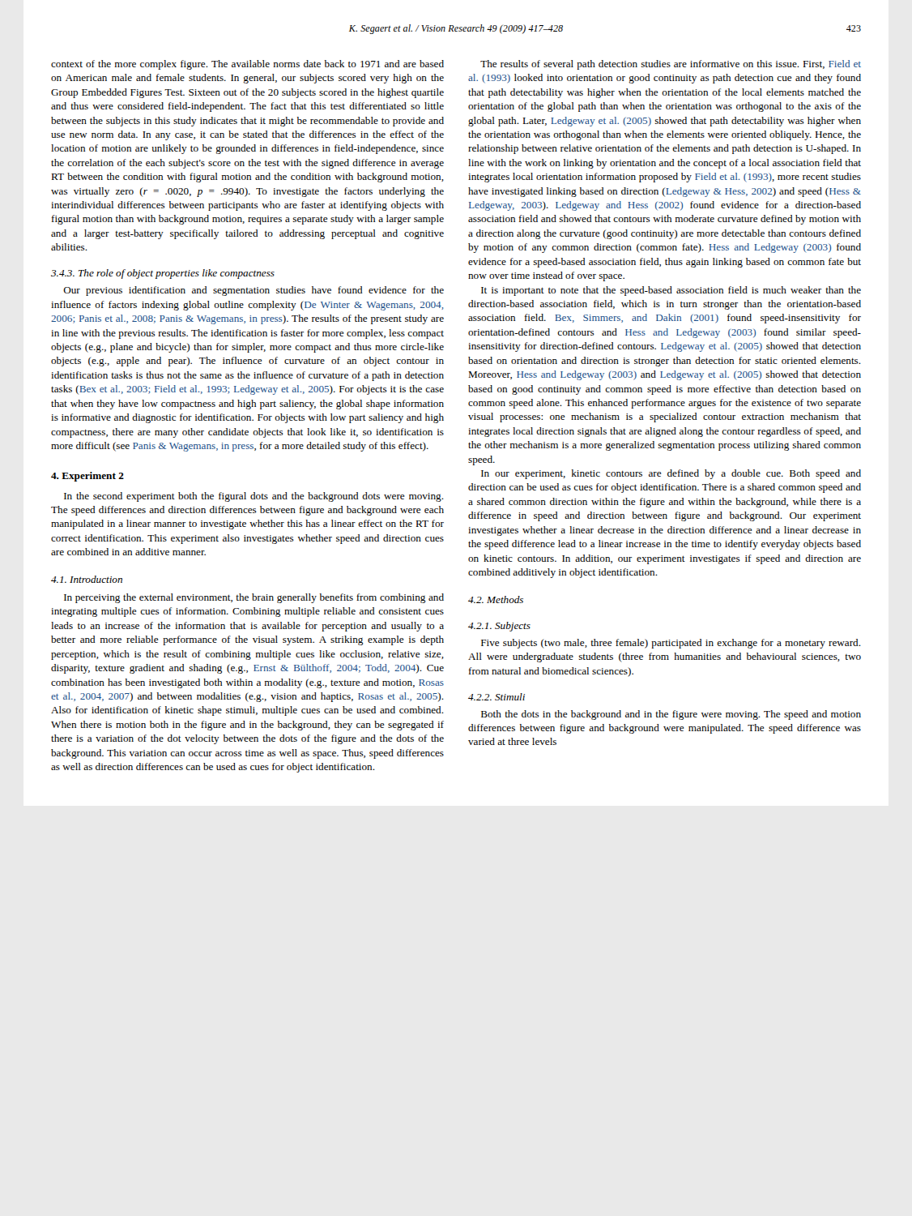K. Segaert et al. / Vision Research 49 (2009) 417–428 423
context of the more complex figure. The available norms date back to 1971 and are based on American male and female students. In general, our subjects scored very high on the Group Embedded Figures Test. Sixteen out of the 20 subjects scored in the highest quartile and thus were considered field-independent. The fact that this test differentiated so little between the subjects in this study indicates that it might be recommendable to provide and use new norm data. In any case, it can be stated that the differences in the effect of the location of motion are unlikely to be grounded in differences in field-independence, since the correlation of the each subject's score on the test with the signed difference in average RT between the condition with figural motion and the condition with background motion, was virtually zero (r = .0020, p = .9940). To investigate the factors underlying the interindividual differences between participants who are faster at identifying objects with figural motion than with background motion, requires a separate study with a larger sample and a larger test-battery specifically tailored to addressing perceptual and cognitive abilities.
3.4.3. The role of object properties like compactness
Our previous identification and segmentation studies have found evidence for the influence of factors indexing global outline complexity (De Winter & Wagemans, 2004, 2006; Panis et al., 2008; Panis & Wagemans, in press). The results of the present study are in line with the previous results. The identification is faster for more complex, less compact objects (e.g., plane and bicycle) than for simpler, more compact and thus more circle-like objects (e.g., apple and pear). The influence of curvature of an object contour in identification tasks is thus not the same as the influence of curvature of a path in detection tasks (Bex et al., 2003; Field et al., 1993; Ledgeway et al., 2005). For objects it is the case that when they have low compactness and high part saliency, the global shape information is informative and diagnostic for identification. For objects with low part saliency and high compactness, there are many other candidate objects that look like it, so identification is more difficult (see Panis & Wagemans, in press, for a more detailed study of this effect).
4. Experiment 2
In the second experiment both the figural dots and the background dots were moving. The speed differences and direction differences between figure and background were each manipulated in a linear manner to investigate whether this has a linear effect on the RT for correct identification. This experiment also investigates whether speed and direction cues are combined in an additive manner.
4.1. Introduction
In perceiving the external environment, the brain generally benefits from combining and integrating multiple cues of information. Combining multiple reliable and consistent cues leads to an increase of the information that is available for perception and usually to a better and more reliable performance of the visual system. A striking example is depth perception, which is the result of combining multiple cues like occlusion, relative size, disparity, texture gradient and shading (e.g., Ernst & Bülthoff, 2004; Todd, 2004). Cue combination has been investigated both within a modality (e.g., texture and motion, Rosas et al., 2004, 2007) and between modalities (e.g., vision and haptics, Rosas et al., 2005). Also for identification of kinetic shape stimuli, multiple cues can be used and combined. When there is motion both in the figure and in the background, they can be segregated if there is a variation of the dot velocity between the dots of the figure and the dots of the background. This variation can occur across time as well as space. Thus, speed differences as well as direction differences can be used as cues for object identification.
The results of several path detection studies are informative on this issue. First, Field et al. (1993) looked into orientation or good continuity as path detection cue and they found that path detectability was higher when the orientation of the local elements matched the orientation of the global path than when the orientation was orthogonal to the axis of the global path. Later, Ledgeway et al. (2005) showed that path detectability was higher when the orientation was orthogonal than when the elements were oriented obliquely. Hence, the relationship between relative orientation of the elements and path detection is U-shaped. In line with the work on linking by orientation and the concept of a local association field that integrates local orientation information proposed by Field et al. (1993), more recent studies have investigated linking based on direction (Ledgeway & Hess, 2002) and speed (Hess & Ledgeway, 2003). Ledgeway and Hess (2002) found evidence for a direction-based association field and showed that contours with moderate curvature defined by motion with a direction along the curvature (good continuity) are more detectable than contours defined by motion of any common direction (common fate). Hess and Ledgeway (2003) found evidence for a speed-based association field, thus again linking based on common fate but now over time instead of over space.
It is important to note that the speed-based association field is much weaker than the direction-based association field, which is in turn stronger than the orientation-based association field. Bex, Simmers, and Dakin (2001) found speed-insensitivity for orientation-defined contours and Hess and Ledgeway (2003) found similar speed-insensitivity for direction-defined contours. Ledgeway et al. (2005) showed that detection based on orientation and direction is stronger than detection for static oriented elements. Moreover, Hess and Ledgeway (2003) and Ledgeway et al. (2005) showed that detection based on good continuity and common speed is more effective than detection based on common speed alone. This enhanced performance argues for the existence of two separate visual processes: one mechanism is a specialized contour extraction mechanism that integrates local direction signals that are aligned along the contour regardless of speed, and the other mechanism is a more generalized segmentation process utilizing shared common speed.
In our experiment, kinetic contours are defined by a double cue. Both speed and direction can be used as cues for object identification. There is a shared common speed and a shared common direction within the figure and within the background, while there is a difference in speed and direction between figure and background. Our experiment investigates whether a linear decrease in the direction difference and a linear decrease in the speed difference lead to a linear increase in the time to identify everyday objects based on kinetic contours. In addition, our experiment investigates if speed and direction are combined additively in object identification.
4.2. Methods
4.2.1. Subjects
Five subjects (two male, three female) participated in exchange for a monetary reward. All were undergraduate students (three from humanities and behavioural sciences, two from natural and biomedical sciences).
4.2.2. Stimuli
Both the dots in the background and in the figure were moving. The speed and motion differences between figure and background were manipulated. The speed difference was varied at three levels